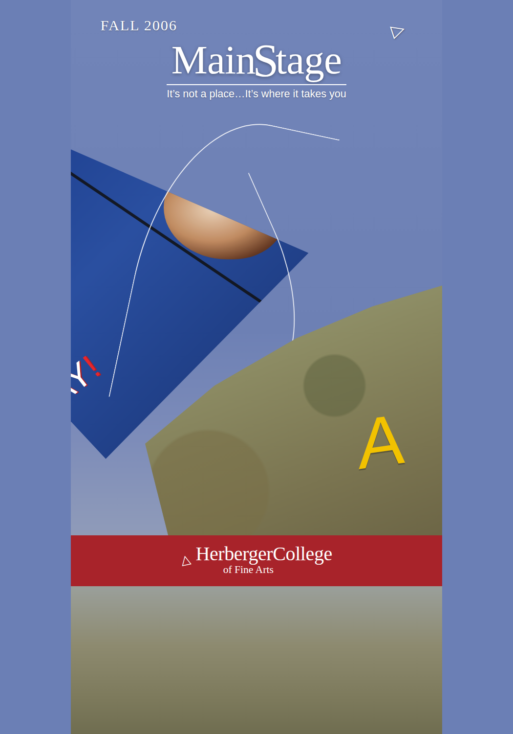▷
FALL 2006
MainStage
It’s not a place…It’s where it takes you
PLAY!
A
△ HerbergerCollege of Fine Arts